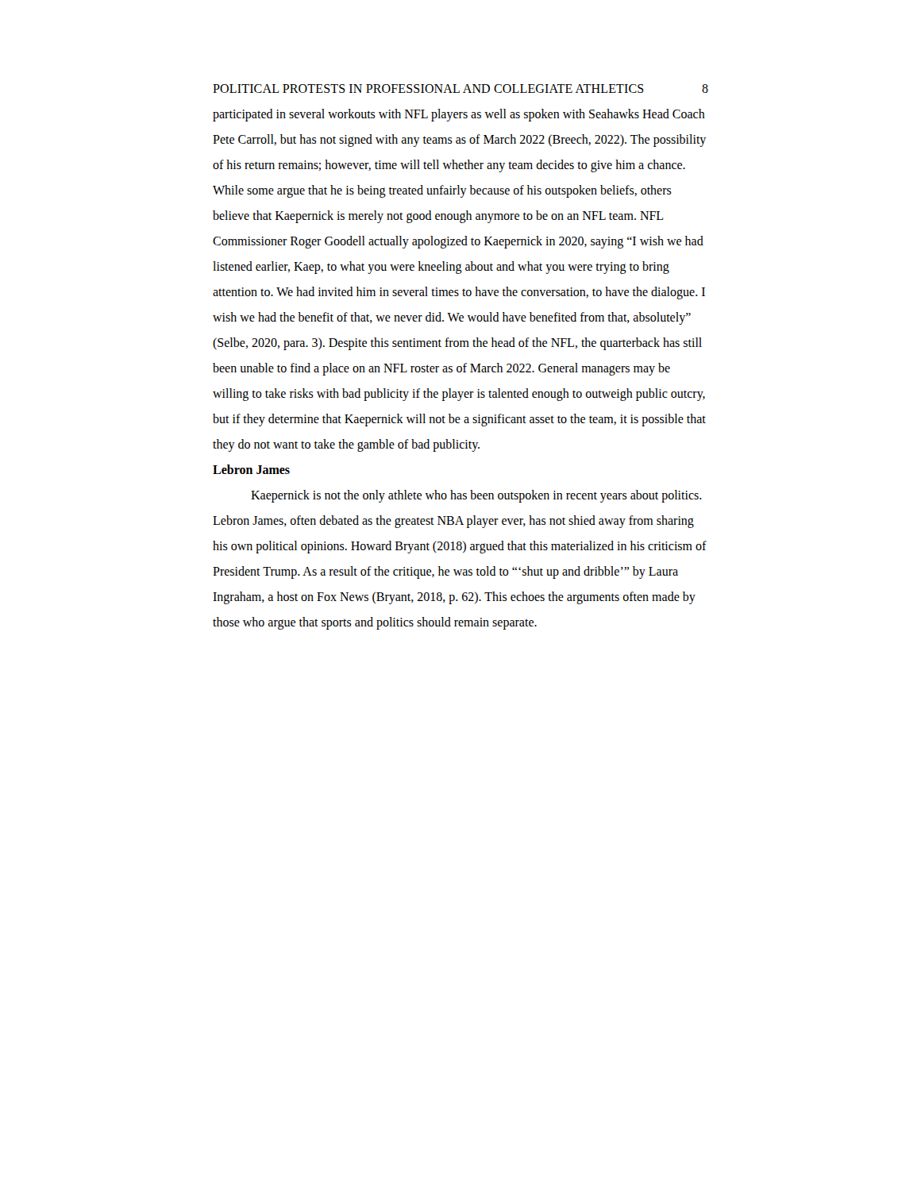Political Protests in Professional and Collegiate Athletics 8
participated in several workouts with NFL players as well as spoken with Seahawks Head Coach Pete Carroll, but has not signed with any teams as of March 2022 (Breech, 2022). The possibility of his return remains; however, time will tell whether any team decides to give him a chance. While some argue that he is being treated unfairly because of his outspoken beliefs, others believe that Kaepernick is merely not good enough anymore to be on an NFL team. NFL Commissioner Roger Goodell actually apologized to Kaepernick in 2020, saying “I wish we had listened earlier, Kaep, to what you were kneeling about and what you were trying to bring attention to. We had invited him in several times to have the conversation, to have the dialogue. I wish we had the benefit of that, we never did. We would have benefited from that, absolutely” (Selbe, 2020, para. 3). Despite this sentiment from the head of the NFL, the quarterback has still been unable to find a place on an NFL roster as of March 2022. General managers may be willing to take risks with bad publicity if the player is talented enough to outweigh public outcry, but if they determine that Kaepernick will not be a significant asset to the team, it is possible that they do not want to take the gamble of bad publicity.
Lebron James
Kaepernick is not the only athlete who has been outspoken in recent years about politics. Lebron James, often debated as the greatest NBA player ever, has not shied away from sharing his own political opinions. Howard Bryant (2018) argued that this materialized in his criticism of President Trump. As a result of the critique, he was told to “‘shut up and dribble’” by Laura Ingraham, a host on Fox News (Bryant, 2018, p. 62). This echoes the arguments often made by those who argue that sports and politics should remain separate.